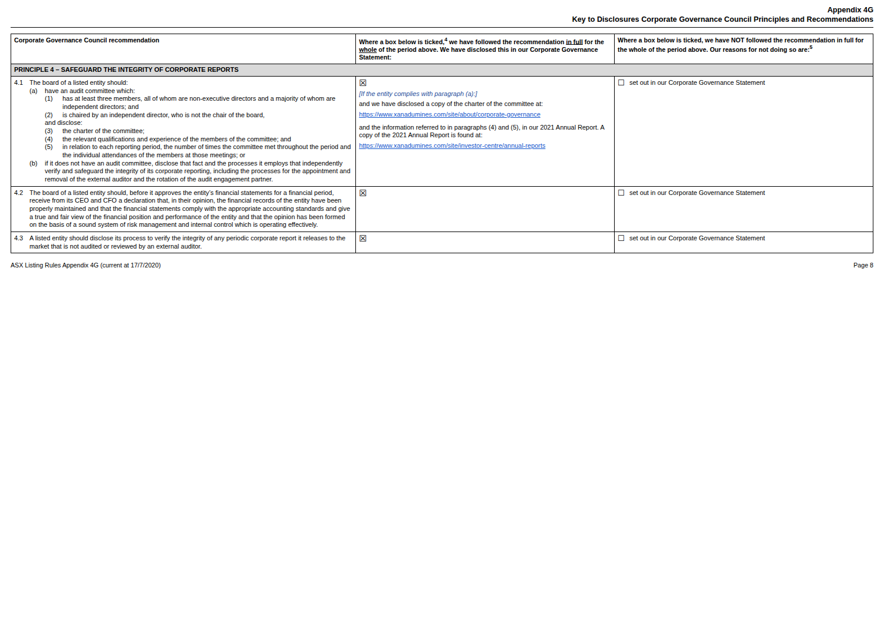Appendix 4G
Key to Disclosures Corporate Governance Council Principles and Recommendations
| Corporate Governance Council recommendation | Where a box below is ticked, 4 we have followed the recommendation in full for the whole of the period above. We have disclosed this in our Corporate Governance Statement: | Where a box below is ticked, we have NOT followed the recommendation in full for the whole of the period above. Our reasons for not doing so are: 5 |
| --- | --- | --- |
| PRINCIPLE 4 – SAFEGUARD THE INTEGRITY OF CORPORATE REPORTS |
| / 4.1 / The board of a listed entity should: / / / / (a) / have an audit committee which: / / / / (1) / has at least three members, all of whom are non-executive directors and a majority of whom are independent directors; and / / (2) / is chaired by an independent director, who is not the chair of the board, / / / / and disclose: / / / / (3) / the charter of the committee; / / (4) / the relevant qualifications and experience of the members of the committee; and / / (5) / in relation to each reporting period, the number of times the committee met throughout the period and the individual attendances of the members at those meetings; or / / / (b) / if it does not have an audit committee, disclose that fact and the processes it employs that independently verify and safeguard the integrity of its corporate reporting, including the processes for the appointment and removal of the external auditor and the rotation of the audit engagement partner. / / | ☒ [ If the entity complies with paragraph (a): ] and we have disclosed a copy of the charter of the committee at: https://www.xanadumines.com/site/about/corporate-governance and the information referred to in paragraphs (4) and (5), in our 2021 Annual Report. A copy of the 2021 Annual Report is found at: https://www.xanadumines.com/site/investor-centre/annual-reports | ☐ set out in our Corporate Governance Statement |
| / 4.2 / The board of a listed entity should, before it approves the entity’s financial statements for a financial period, receive from its CEO and CFO a declaration that, in their opinion, the financial records of the entity have been properly maintained and that the financial statements comply with the appropriate accounting standards and give a true and fair view of the financial position and performance of the entity and that the opinion has been formed on the basis of a sound system of risk management and internal control which is operating effectively. / | ☒ | ☐ set out in our Corporate Governance Statement |
| / 4.3 / A listed entity should disclose its process to verify the integrity of any periodic corporate report it releases to the market that is not audited or reviewed by an external auditor. / | ☒ | ☐ set out in our Corporate Governance Statement |
ASX Listing Rules Appendix 4G (current at 17/7/2020)
Page 8